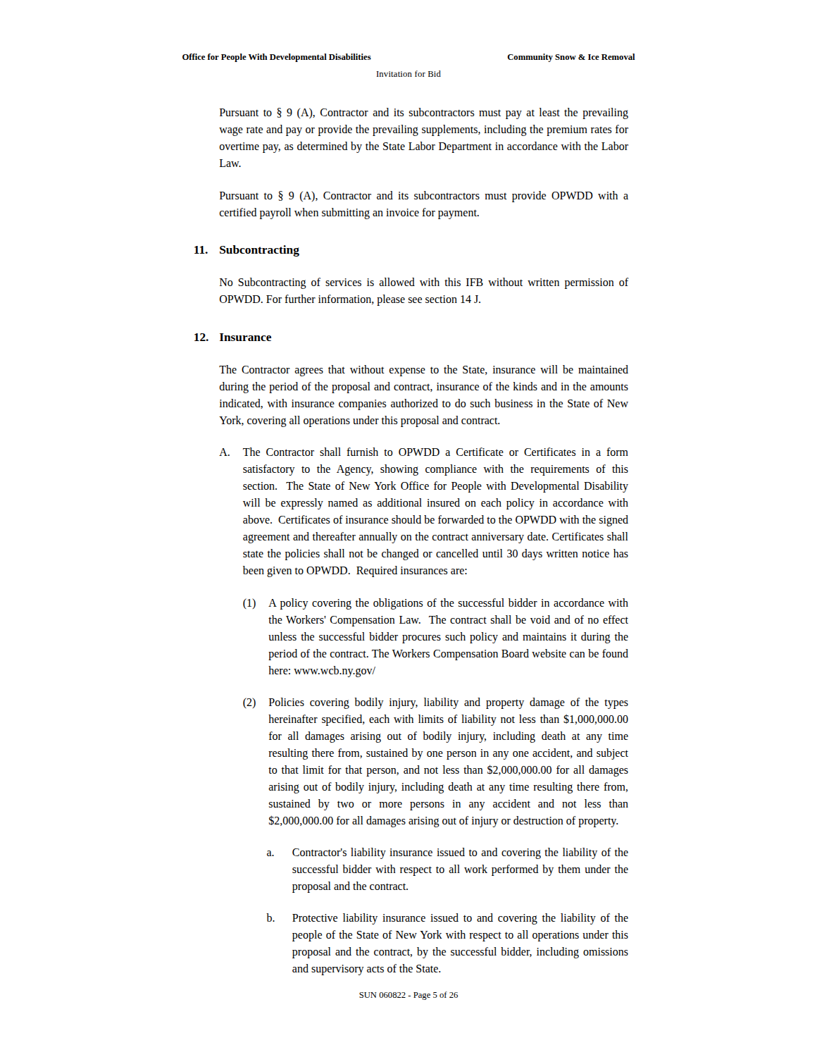Office for People With Developmental Disabilities Community Snow & Ice Removal
Invitation for Bid
Pursuant to § 9 (A), Contractor and its subcontractors must pay at least the prevailing wage rate and pay or provide the prevailing supplements, including the premium rates for overtime pay, as determined by the State Labor Department in accordance with the Labor Law.
Pursuant to § 9 (A), Contractor and its subcontractors must provide OPWDD with a certified payroll when submitting an invoice for payment.
11. Subcontracting
No Subcontracting of services is allowed with this IFB without written permission of OPWDD. For further information, please see section 14 J.
12. Insurance
The Contractor agrees that without expense to the State, insurance will be maintained during the period of the proposal and contract, insurance of the kinds and in the amounts indicated, with insurance companies authorized to do such business in the State of New York, covering all operations under this proposal and contract.
A. The Contractor shall furnish to OPWDD a Certificate or Certificates in a form satisfactory to the Agency, showing compliance with the requirements of this section. The State of New York Office for People with Developmental Disability will be expressly named as additional insured on each policy in accordance with above. Certificates of insurance should be forwarded to the OPWDD with the signed agreement and thereafter annually on the contract anniversary date. Certificates shall state the policies shall not be changed or cancelled until 30 days written notice has been given to OPWDD. Required insurances are:
(1) A policy covering the obligations of the successful bidder in accordance with the Workers' Compensation Law. The contract shall be void and of no effect unless the successful bidder procures such policy and maintains it during the period of the contract. The Workers Compensation Board website can be found here: www.wcb.ny.gov/
(2) Policies covering bodily injury, liability and property damage of the types hereinafter specified, each with limits of liability not less than $1,000,000.00 for all damages arising out of bodily injury, including death at any time resulting there from, sustained by one person in any one accident, and subject to that limit for that person, and not less than $2,000,000.00 for all damages arising out of bodily injury, including death at any time resulting there from, sustained by two or more persons in any accident and not less than $2,000,000.00 for all damages arising out of injury or destruction of property.
a. Contractor's liability insurance issued to and covering the liability of the successful bidder with respect to all work performed by them under the proposal and the contract.
b. Protective liability insurance issued to and covering the liability of the people of the State of New York with respect to all operations under this proposal and the contract, by the successful bidder, including omissions and supervisory acts of the State.
SUN 060822 - Page 5 of 26